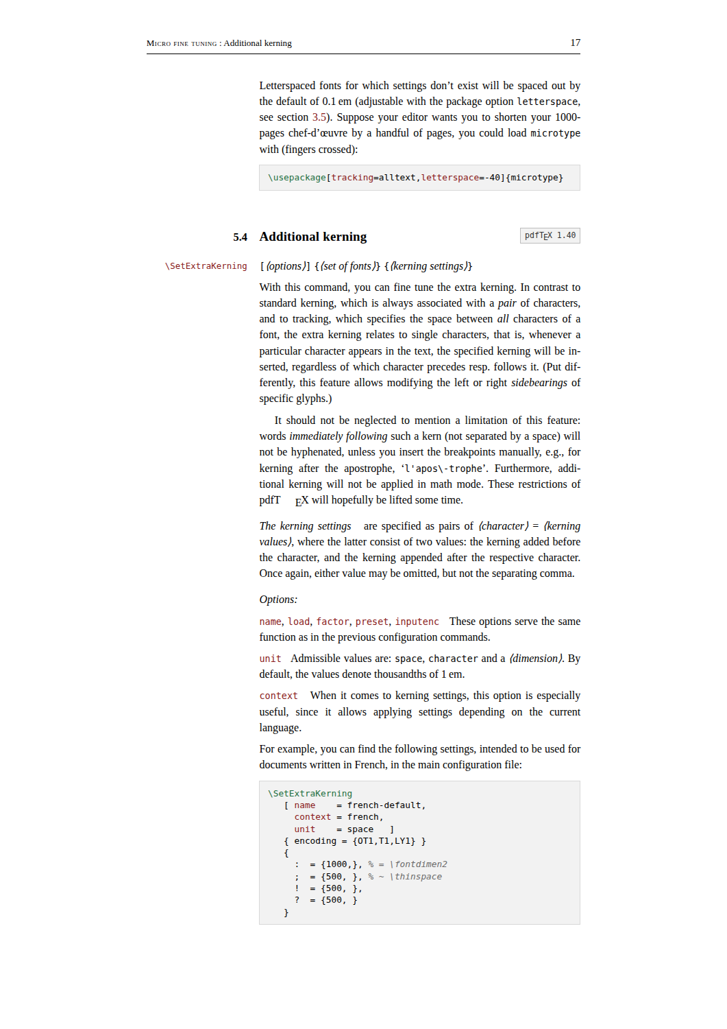Micro fine tuning : Additional kerning
17
Letterspaced fonts for which settings don’t exist will be spaced out by the default of 0.1 em (adjustable with the package option letterspace, see section 3.5). Suppose your editor wants you to shorten your 1000-pages chef-d’œuvre by a handful of pages, you could load microtype with (fingers crossed):
\usepackage[tracking=alltext,letterspace=-40]{microtype}
5.4
Additional kerningpdfTEX 1.40
\SetExtraKerning
[⟨options⟩] {⟨set of fonts⟩} {⟨kerning settings⟩}
With this command, you can fine tune the extra kerning. In contrast to standard kerning, which is always associated with a pair of characters, and to tracking, which specifies the space between all characters of a font, the extra kerning relates to single characters, that is, whenever a particular character appears in the text, the specified kerning will be inserted, regardless of which character precedes resp. follows it. (Put differently, this feature allows modifying the left or right sidebearings of specific glyphs.)
It should not be neglected to mention a limitation of this feature: words immediately following such a kern (not separated by a space) will not be hyphenated, unless you insert the breakpoints manually, e.g., for kerning after the apostrophe, ‘l'apos\-trophe’. Furthermore, additional kerning will not be applied in math mode. These restrictions of pdfTEX will hopefully be lifted some time.
The kerning settings are specified as pairs of ⟨character⟩ = ⟨kerning values⟩, where the latter consist of two values: the kerning added before the character, and the kerning appended after the respective character. Once again, either value may be omitted, but not the separating comma.
Options:
name, load, factor, preset, inputenc These options serve the same function as in the previous configuration commands.
unit Admissible values are: space, character and a ⟨dimension⟩. By default, the values denote thousandths of 1 em.
context When it comes to kerning settings, this option is especially useful, since it allows applying settings depending on the current language.
For example, you can find the following settings, intended to be used for documents written in French, in the main configuration file:
\SetExtraKerning
   [ name    = french-default,
     context = french,
     unit    = space   ]
   { encoding = {OT1,T1,LY1} }
   {
     :  = {1000,}, % = \fontdimen2
     ;  = {500, }, % ~ \thinspace
     !  = {500, },
     ?  = {500, }
   }